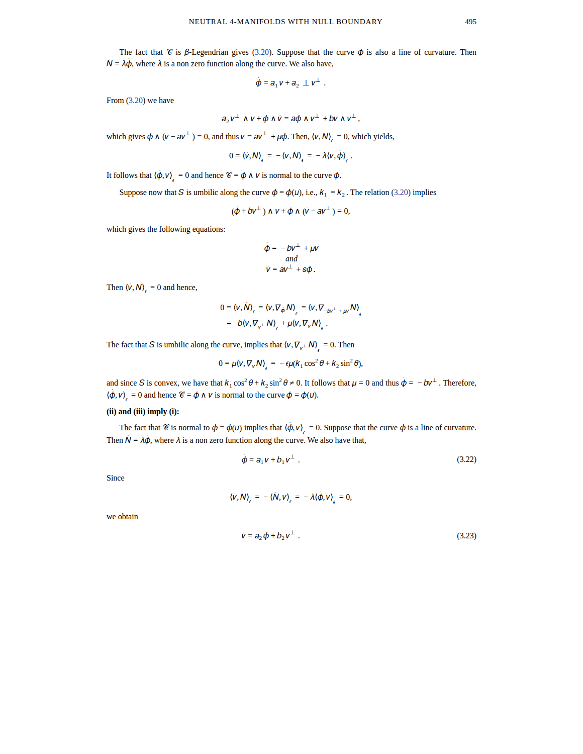NEUTRAL 4-MANIFOLDS WITH NULL BOUNDARY 495
The fact that 𝒞 is β-Legendrian gives (3.20). Suppose that the curve ϕ is also a line of curvature. Then N˙=λϕ˙, where λ is a non zero function along the curve. We also have,
ϕ˙=a1v+a2⊥v⊥.
From (3.20) we have
a2v⊥∧v+ϕ∧v˙=aϕ∧v⊥+bv∧v⊥,
which gives ϕ∧(v˙−av⊥)=0, and thus v˙=av⊥+μϕ. Then, ⟨v˙,N⟩ϵ=0, which yields,
0=⟨v˙,N⟩ϵ=−⟨v,N˙⟩ϵ=−λ⟨v,ϕ˙⟩ϵ.
It follows that ⟨ϕ˙,v⟩ϵ=0 and hence 𝒞=ϕ∧v is normal to the curve ϕ.
Suppose now that S is umbilic along the curve ϕ=ϕ(u), i.e., k1=k2. The relation (3.20) implies
(ϕ˙+bv⊥)∧v+ϕ∧(v˙−av⊥)=0,
which gives the following equations:
ϕ˙=−bv⊥+μv and v˙=av⊥+sϕ.
Then ⟨v˙,N⟩ϵ=0 and hence,
0=
⟨v,N˙⟩ϵ=⟨v,∇ϕ˙N⟩ϵ=⟨v,∇−bv⊥+μvN⟩ϵ
=
−b⟨v,∇v⊥N⟩ϵ+μ⟨v,∇vN⟩ϵ.
The fact that S is umbilic along the curve, implies that ⟨v,∇v⊥N⟩ϵ=0. Then
0=μ⟨v,∇vN⟩ϵ=−ϵμ(k1cos2θ+k2sin2θ),
and since S is convex, we have that k1cos2θ+k2sin2θ≠0. It follows that μ=0 and thus ϕ˙=−bv⊥. Therefore, ⟨ϕ˙,v⟩ϵ=0 and hence 𝒞=ϕ∧v is normal to the curve ϕ=ϕ(u).
(ii) and (iii) imply (i):
The fact that 𝒞 is normal to ϕ=ϕ(u) implies that ⟨ϕ˙,v⟩ϵ=0. Suppose that the curve ϕ is a line of curvature. Then N˙=λϕ˙, where λ is a non zero function along the curve. We also have that,
ϕ˙=a1v+b1v⊥.
(3.22)
Since
⟨v˙,N⟩ϵ=−⟨N˙,v⟩ϵ=−λ⟨ϕ˙,v⟩ϵ=0,
we obtain
v˙=a2ϕ+b2v⊥.
(3.23)